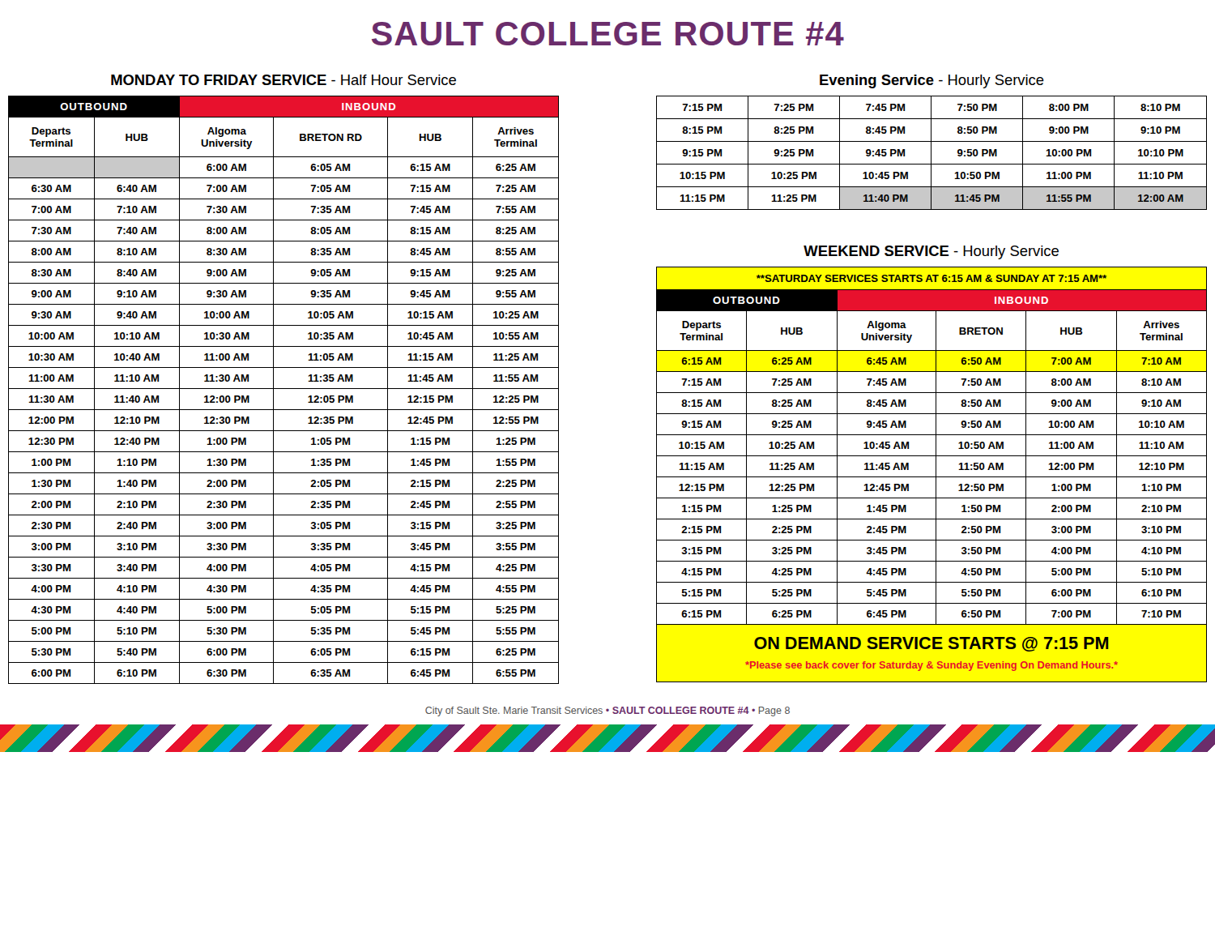SAULT COLLEGE ROUTE #4
MONDAY TO FRIDAY SERVICE - Half Hour Service
| OUTBOUND | INBOUND |
| Departs Terminal | HUB | Algoma University | BRETON RD | HUB | Arrives Terminal |
| | | 6:00 AM | 6:05 AM | 6:15 AM | 6:25 AM |
| 6:30 AM | 6:40 AM | 7:00 AM | 7:05 AM | 7:15 AM | 7:25 AM |
| 7:00 AM | 7:10 AM | 7:30 AM | 7:35 AM | 7:45 AM | 7:55 AM |
| 7:30 AM | 7:40 AM | 8:00 AM | 8:05 AM | 8:15 AM | 8:25 AM |
| 8:00 AM | 8:10 AM | 8:30 AM | 8:35 AM | 8:45 AM | 8:55 AM |
| 8:30 AM | 8:40 AM | 9:00 AM | 9:05 AM | 9:15 AM | 9:25 AM |
| 9:00 AM | 9:10 AM | 9:30 AM | 9:35 AM | 9:45 AM | 9:55 AM |
| 9:30 AM | 9:40 AM | 10:00 AM | 10:05 AM | 10:15 AM | 10:25 AM |
| 10:00 AM | 10:10 AM | 10:30 AM | 10:35 AM | 10:45 AM | 10:55 AM |
| 10:30 AM | 10:40 AM | 11:00 AM | 11:05 AM | 11:15 AM | 11:25 AM |
| 11:00 AM | 11:10 AM | 11:30 AM | 11:35 AM | 11:45 AM | 11:55 AM |
| 11:30 AM | 11:40 AM | 12:00 PM | 12:05 PM | 12:15 PM | 12:25 PM |
| 12:00 PM | 12:10 PM | 12:30 PM | 12:35 PM | 12:45 PM | 12:55 PM |
| 12:30 PM | 12:40 PM | 1:00 PM | 1:05 PM | 1:15 PM | 1:25 PM |
| 1:00 PM | 1:10 PM | 1:30 PM | 1:35 PM | 1:45 PM | 1:55 PM |
| 1:30 PM | 1:40 PM | 2:00 PM | 2:05 PM | 2:15 PM | 2:25 PM |
| 2:00 PM | 2:10 PM | 2:30 PM | 2:35 PM | 2:45 PM | 2:55 PM |
| 2:30 PM | 2:40 PM | 3:00 PM | 3:05 PM | 3:15 PM | 3:25 PM |
| 3:00 PM | 3:10 PM | 3:30 PM | 3:35 PM | 3:45 PM | 3:55 PM |
| 3:30 PM | 3:40 PM | 4:00 PM | 4:05 PM | 4:15 PM | 4:25 PM |
| 4:00 PM | 4:10 PM | 4:30 PM | 4:35 PM | 4:45 PM | 4:55 PM |
| 4:30 PM | 4:40 PM | 5:00 PM | 5:05 PM | 5:15 PM | 5:25 PM |
| 5:00 PM | 5:10 PM | 5:30 PM | 5:35 PM | 5:45 PM | 5:55 PM |
| 5:30 PM | 5:40 PM | 6:00 PM | 6:05 PM | 6:15 PM | 6:25 PM |
| 6:00 PM | 6:10 PM | 6:30 PM | 6:35 AM | 6:45 PM | 6:55 PM |
Evening Service - Hourly Service
| 7:15 PM | 7:25 PM | 7:45 PM | 7:50 PM | 8:00 PM | 8:10 PM |
| 8:15 PM | 8:25 PM | 8:45 PM | 8:50 PM | 9:00 PM | 9:10 PM |
| 9:15 PM | 9:25 PM | 9:45 PM | 9:50 PM | 10:00 PM | 10:10 PM |
| 10:15 PM | 10:25 PM | 10:45 PM | 10:50 PM | 11:00 PM | 11:10 PM |
| 11:15 PM | 11:25 PM | 11:40 PM | 11:45 PM | 11:55 PM | 12:00 AM |
WEEKEND SERVICE - Hourly Service
| **SATURDAY SERVICES STARTS AT 6:15 AM & SUNDAY AT 7:15 AM** |
| OUTBOUND | INBOUND |
| Departs Terminal | HUB | Algoma University | BRETON | HUB | Arrives Terminal |
| 6:15 AM | 6:25 AM | 6:45 AM | 6:50 AM | 7:00 AM | 7:10 AM |
| 7:15 AM | 7:25 AM | 7:45 AM | 7:50 AM | 8:00 AM | 8:10 AM |
| 8:15 AM | 8:25 AM | 8:45 AM | 8:50 AM | 9:00 AM | 9:10 AM |
| 9:15 AM | 9:25 AM | 9:45 AM | 9:50 AM | 10:00 AM | 10:10 AM |
| 10:15 AM | 10:25 AM | 10:45 AM | 10:50 AM | 11:00 AM | 11:10 AM |
| 11:15 AM | 11:25 AM | 11:45 AM | 11:50 AM | 12:00 PM | 12:10 PM |
| 12:15 PM | 12:25 PM | 12:45 PM | 12:50 PM | 1:00 PM | 1:10 PM |
| 1:15 PM | 1:25 PM | 1:45 PM | 1:50 PM | 2:00 PM | 2:10 PM |
| 2:15 PM | 2:25 PM | 2:45 PM | 2:50 PM | 3:00 PM | 3:10 PM |
| 3:15 PM | 3:25 PM | 3:45 PM | 3:50 PM | 4:00 PM | 4:10 PM |
| 4:15 PM | 4:25 PM | 4:45 PM | 4:50 PM | 5:00 PM | 5:10 PM |
| 5:15 PM | 5:25 PM | 5:45 PM | 5:50 PM | 6:00 PM | 6:10 PM |
| 6:15 PM | 6:25 PM | 6:45 PM | 6:50 PM | 7:00 PM | 7:10 PM |
ON DEMAND SERVICE STARTS @ 7:15 PM *Please see back cover for Saturday & Sunday Evening On Demand Hours.*
City of Sault Ste. Marie Transit Services • SAULT COLLEGE ROUTE #4 • Page 8